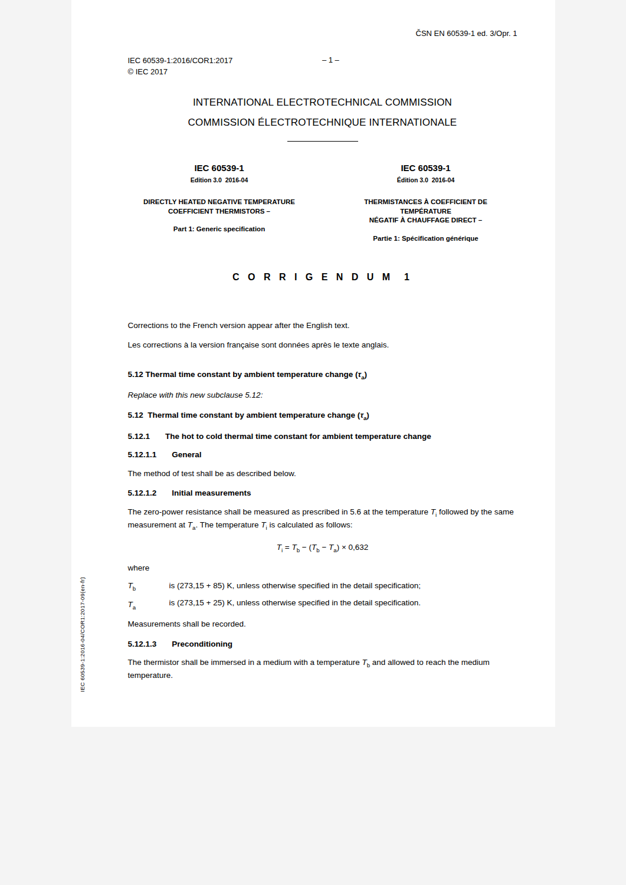ČSN EN 60539-1 ed. 3/Opr. 1
IEC 60539-1:2016/COR1:2017
© IEC 2017
– 1 –
INTERNATIONAL ELECTROTECHNICAL COMMISSION
COMMISSION ÉLECTROTECHNIQUE INTERNATIONALE
IEC 60539-1
Edition 3.0 2016-04
DIRECTLY HEATED NEGATIVE TEMPERATURE
COEFFICIENT THERMISTORS –
Part 1: Generic specification
IEC 60539-1
Édition 3.0 2016-04
THERMISTANCES À COEFFICIENT DE
TEMPÉRATURE
NÉGATIF À CHAUFFAGE DIRECT –
Partie 1: Spécification générique
C O R R I G E N D U M 1
Corrections to the French version appear after the English text.
Les corrections à la version française sont données après le texte anglais.
5.12 Thermal time constant by ambient temperature change (τa)
Replace with this new subclause 5.12:
5.12 Thermal time constant by ambient temperature change (τa)
5.12.1 The hot to cold thermal time constant for ambient temperature change
5.12.1.1 General
The method of test shall be as described below.
5.12.1.2 Initial measurements
The zero-power resistance shall be measured as prescribed in 5.6 at the temperature Ti followed by the same measurement at Ta. The temperature Ti is calculated as follows:
Ti = Tb − (Tb − Ta) × 0,632
where
Tb
is (273,15 + 85) K, unless otherwise specified in the detail specification;
Ta
is (273,15 + 25) K, unless otherwise specified in the detail specification.
Measurements shall be recorded.
5.12.1.3 Preconditioning
The thermistor shall be immersed in a medium with a temperature Tb and allowed to reach the medium temperature.
IEC 60539-1:2016-04/COR1:2017-09(en-fr)